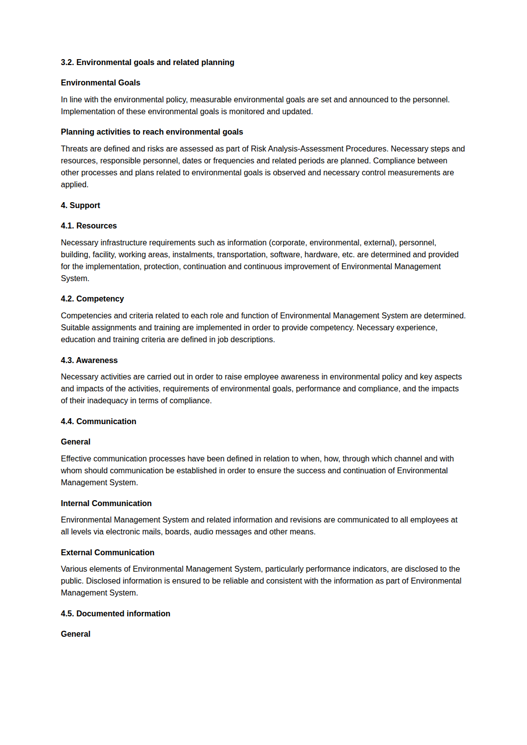3.2. Environmental goals and related planning
Environmental Goals
In line with the environmental policy, measurable environmental goals are set and announced to the personnel. Implementation of these environmental goals is monitored and updated.
Planning activities to reach environmental goals
Threats are defined and risks are assessed as part of Risk Analysis-Assessment Procedures. Necessary steps and resources, responsible personnel, dates or frequencies and related periods are planned. Compliance between other processes and plans related to environmental goals is observed and necessary control measurements are applied.
4. Support
4.1. Resources
Necessary infrastructure requirements such as information (corporate, environmental, external), personnel, building, facility, working areas, instalments, transportation, software, hardware, etc. are determined and provided for the implementation, protection, continuation and continuous improvement of Environmental Management System.
4.2. Competency
Competencies and criteria related to each role and function of Environmental Management System are determined. Suitable assignments and training are implemented in order to provide competency. Necessary experience, education and training criteria are defined in job descriptions.
4.3. Awareness
Necessary activities are carried out in order to raise employee awareness in environmental policy and key aspects and impacts of the activities, requirements of environmental goals, performance and compliance, and the impacts of their inadequacy in terms of compliance.
4.4. Communication
General
Effective communication processes have been defined in relation to when, how, through which channel and with whom should communication be established in order to ensure the success and continuation of Environmental Management System.
Internal Communication
Environmental Management System and related information and revisions are communicated to all employees at all levels via electronic mails, boards, audio messages and other means.
External Communication
Various elements of Environmental Management System, particularly performance indicators, are disclosed to the public. Disclosed information is ensured to be reliable and consistent with the information as part of Environmental Management System.
4.5. Documented information
General